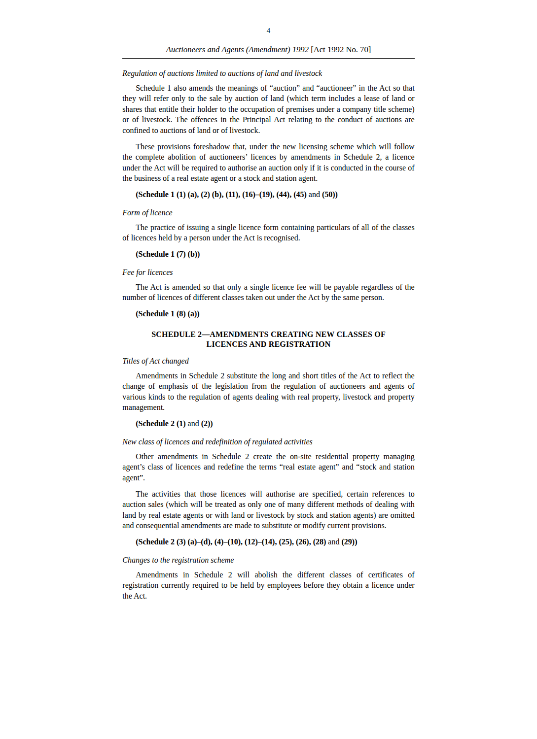4
Auctioneers and Agents (Amendment) 1992 [Act 1992 No. 70]
Regulation of auctions limited to auctions of land and livestock
Schedule 1 also amends the meanings of “auction” and “auctioneer” in the Act so that they will refer only to the sale by auction of land (which term includes a lease of land or shares that entitle their holder to the occupation of premises under a company title scheme) or of livestock. The offences in the Principal Act relating to the conduct of auctions are confined to auctions of land or of livestock.
These provisions foreshadow that, under the new licensing scheme which will follow the complete abolition of auctioneers’ licences by amendments in Schedule 2, a licence under the Act will be required to authorise an auction only if it is conducted in the course of the business of a real estate agent or a stock and station agent.
(Schedule 1 (1) (a), (2) (b), (11), (16)–(19), (44), (45) and (50))
Form of licence
The practice of issuing a single licence form containing particulars of all of the classes of licences held by a person under the Act is recognised.
(Schedule 1 (7) (b))
Fee for licences
The Act is amended so that only a single licence fee will be payable regardless of the number of licences of different classes taken out under the Act by the same person.
(Schedule 1 (8) (a))
SCHEDULE 2—AMENDMENTS CREATING NEW CLASSES OF
LICENCES AND REGISTRATION
Titles of Act changed
Amendments in Schedule 2 substitute the long and short titles of the Act to reflect the change of emphasis of the legislation from the regulation of auctioneers and agents of various kinds to the regulation of agents dealing with real property, livestock and property management.
(Schedule 2 (1) and (2))
New class of licences and redefinition of regulated activities
Other amendments in Schedule 2 create the on-site residential property managing agent’s class of licences and redefine the terms “real estate agent” and “stock and station agent”.
The activities that those licences will authorise are specified, certain references to auction sales (which will be treated as only one of many different methods of dealing with land by real estate agents or with land or livestock by stock and station agents) are omitted and consequential amendments are made to substitute or modify current provisions.
(Schedule 2 (3) (a)–(d), (4)–(10), (12)–(14), (25), (26), (28) and (29))
Changes to the registration scheme
Amendments in Schedule 2 will abolish the different classes of certificates of registration currently required to be held by employees before they obtain a licence under the Act.